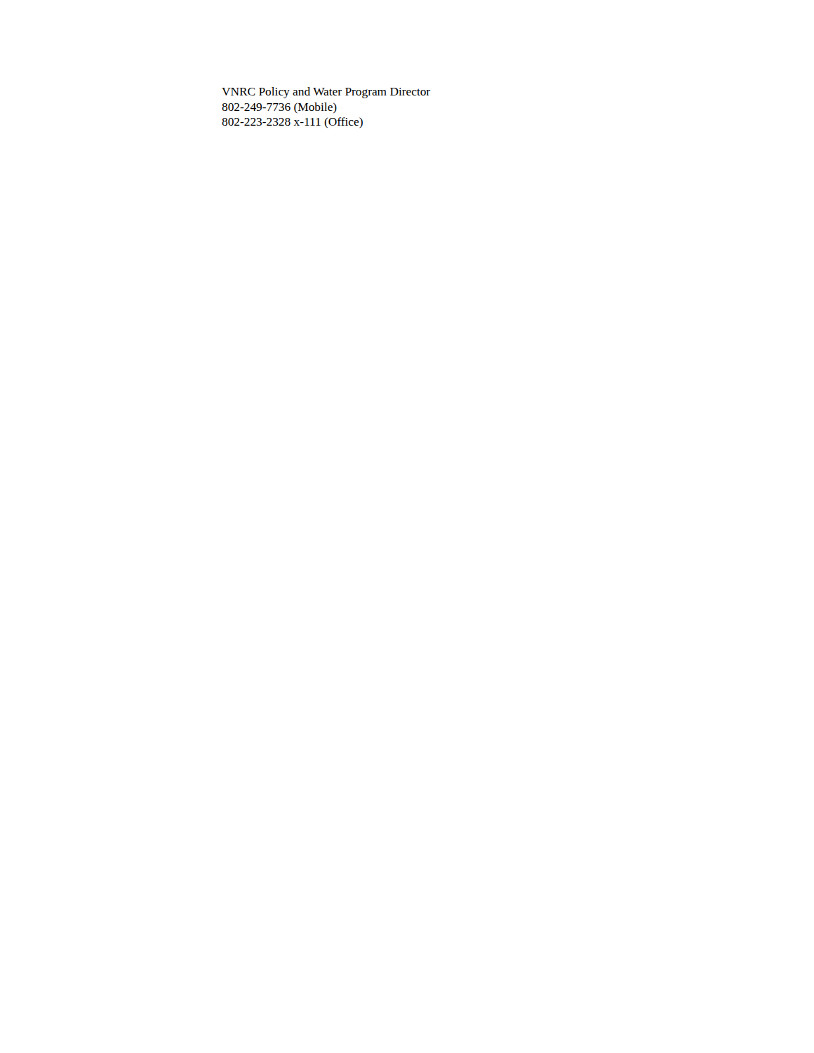VNRC Policy and Water Program Director
802-249-7736 (Mobile)
802-223-2328 x-111 (Office)